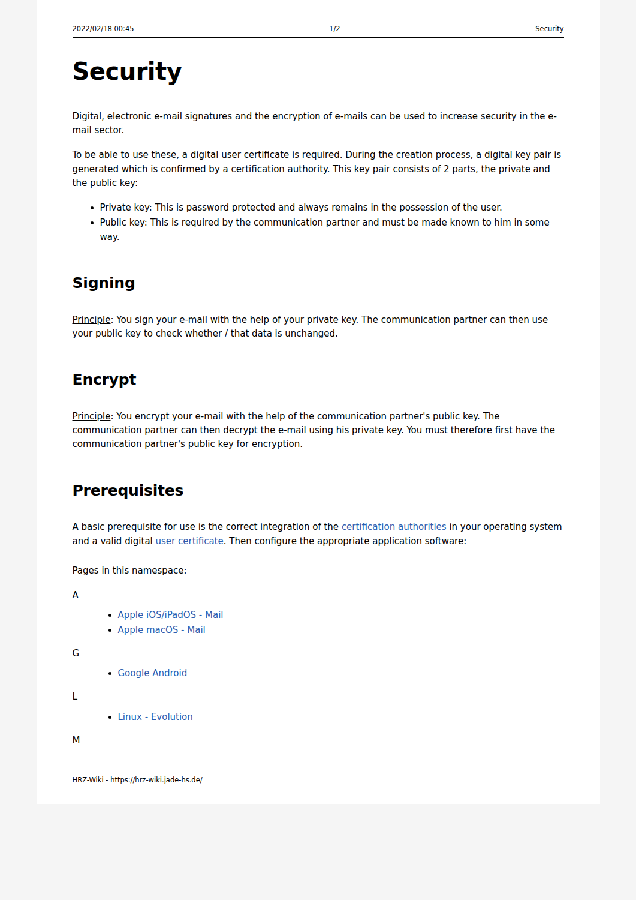2022/02/18 00:45
1/2
Security
Security
Digital, electronic e-mail signatures and the encryption of e-mails can be used to increase security in the e-mail sector.
To be able to use these, a digital user certificate is required. During the creation process, a digital key pair is generated which is confirmed by a certification authority. This key pair consists of 2 parts, the private and the public key:
Private key: This is password protected and always remains in the possession of the user.
Public key: This is required by the communication partner and must be made known to him in some way.
Signing
Principle: You sign your e-mail with the help of your private key. The communication partner can then use your public key to check whether / that data is unchanged.
Encrypt
Principle: You encrypt your e-mail with the help of the communication partner's public key. The communication partner can then decrypt the e-mail using his private key. You must therefore first have the communication partner's public key for encryption.
Prerequisites
A basic prerequisite for use is the correct integration of the certification authorities in your operating system and a valid digital user certificate. Then configure the appropriate application software:
Pages in this namespace:
A
Apple iOS/iPadOS - Mail
Apple macOS - Mail
G
Google Android
L
Linux - Evolution
M
HRZ-Wiki - https://hrz-wiki.jade-hs.de/